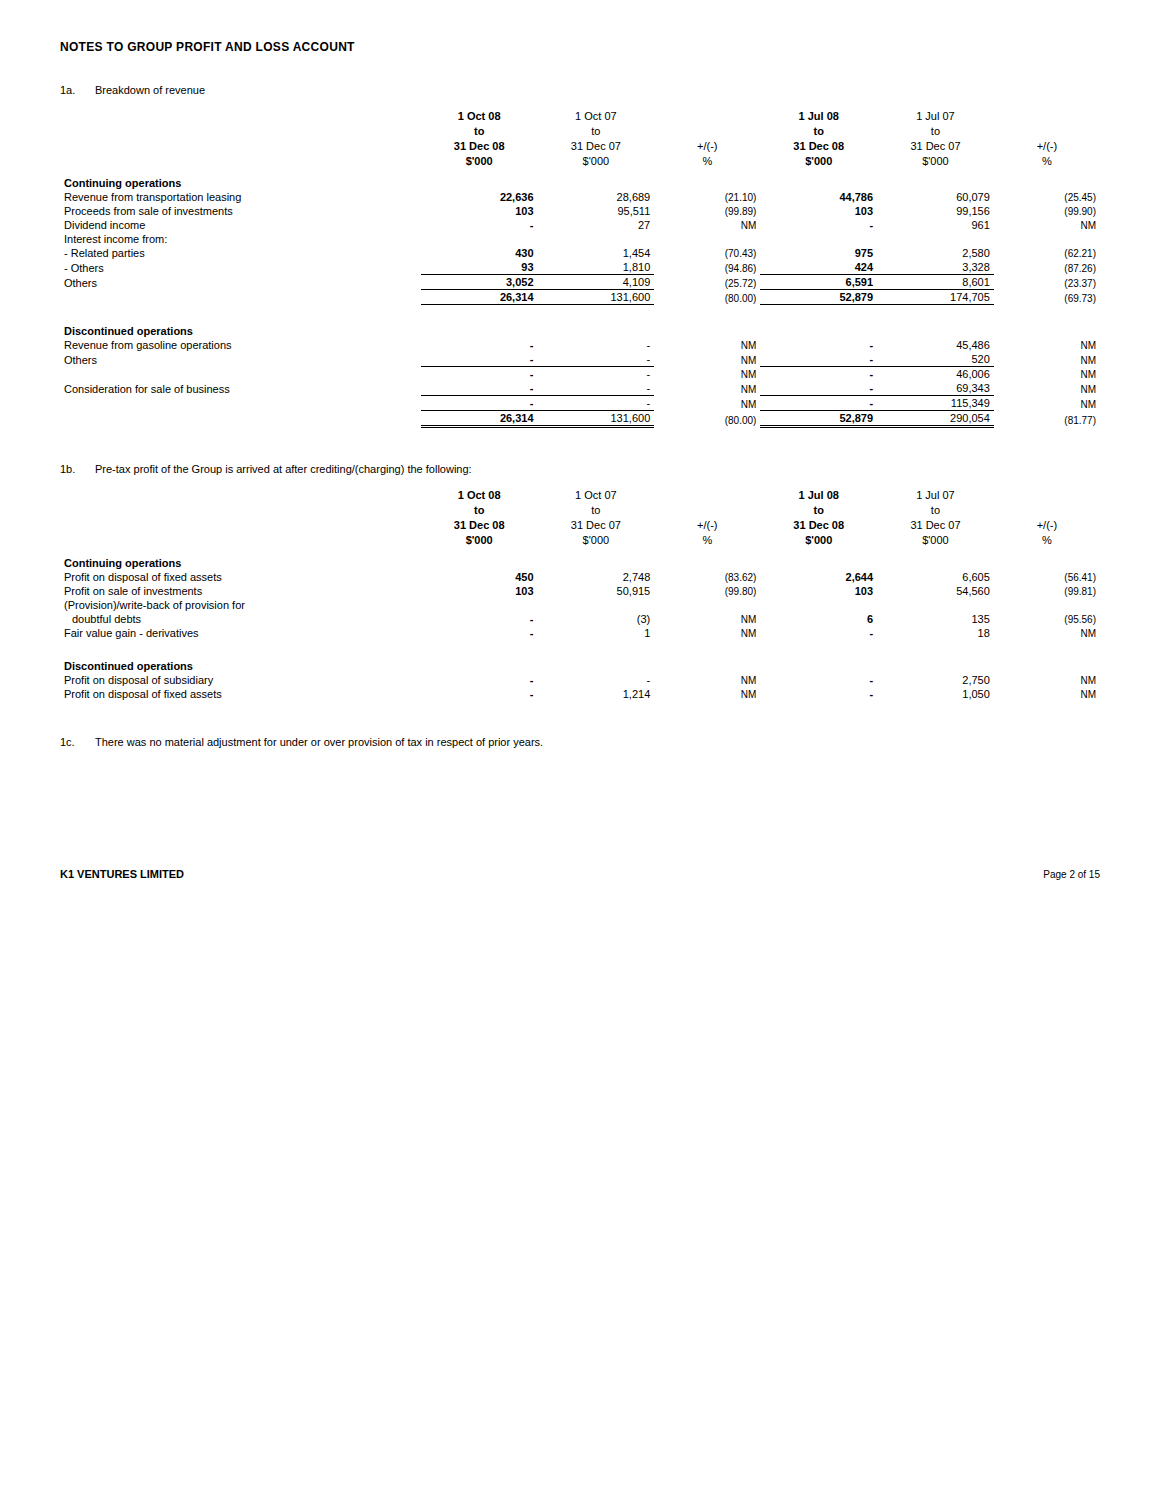NOTES TO GROUP PROFIT AND LOSS ACCOUNT
1a.
Breakdown of revenue
| | 1 Oct 08 to 31 Dec 08 $'000 | 1 Oct 07 to 31 Dec 07 $'000 | +/(-) % | 1 Jul 08 to 31 Dec 08 $'000 | 1 Jul 07 to 31 Dec 07 $'000 | +/(-) % |
| --- | --- | --- | --- | --- | --- | --- |
| Continuing operations | | | | | | |
| Revenue from transportation leasing | 22,636 | 28,689 | (21.10) | 44,786 | 60,079 | (25.45) |
| Proceeds from sale of investments | 103 | 95,511 | (99.89) | 103 | 99,156 | (99.90) |
| Dividend income | - | 27 | NM | - | 961 | NM |
| Interest income from: | | | | | | |
| - Related parties | 430 | 1,454 | (70.43) | 975 | 2,580 | (62.21) |
| - Others | 93 | 1,810 | (94.86) | 424 | 3,328 | (87.26) |
| Others | 3,052 | 4,109 | (25.72) | 6,591 | 8,601 | (23.37) |
| | 26,314 | 131,600 | (80.00) | 52,879 | 174,705 | (69.73) |
| Discontinued operations | | | | | | |
| Revenue from gasoline operations | - | - | NM | - | 45,486 | NM |
| Others | - | - | NM | - | 520 | NM |
| | - | - | NM | - | 46,006 | NM |
| Consideration for sale of business | - | - | NM | - | 69,343 | NM |
| | - | - | NM | - | 115,349 | NM |
| | 26,314 | 131,600 | (80.00) | 52,879 | 290,054 | (81.77) |
1b.
Pre-tax profit of the Group is arrived at after crediting/(charging) the following:
| | 1 Oct 08 to 31 Dec 08 $'000 | 1 Oct 07 to 31 Dec 07 $'000 | +/(-) % | 1 Jul 08 to 31 Dec 08 $'000 | 1 Jul 07 to 31 Dec 07 $'000 | +/(-) % |
| --- | --- | --- | --- | --- | --- | --- |
| Continuing operations | | | | | | |
| Profit on disposal of fixed assets | 450 | 2,748 | (83.62) | 2,644 | 6,605 | (56.41) |
| Profit on sale of investments | 103 | 50,915 | (99.80) | 103 | 54,560 | (99.81) |
| (Provision)/write-back of provision for | | | | | | |
| doubtful debts | - | (3) | NM | 6 | 135 | (95.56) |
| Fair value gain - derivatives | - | 1 | NM | - | 18 | NM |
| Discontinued operations | | | | | | |
| Profit on disposal of subsidiary | - | - | NM | - | 2,750 | NM |
| Profit on disposal of fixed assets | - | 1,214 | NM | - | 1,050 | NM |
1c.
There was no material adjustment for under or over provision of tax in respect of prior years.
K1 VENTURES LIMITED
Page 2 of 15